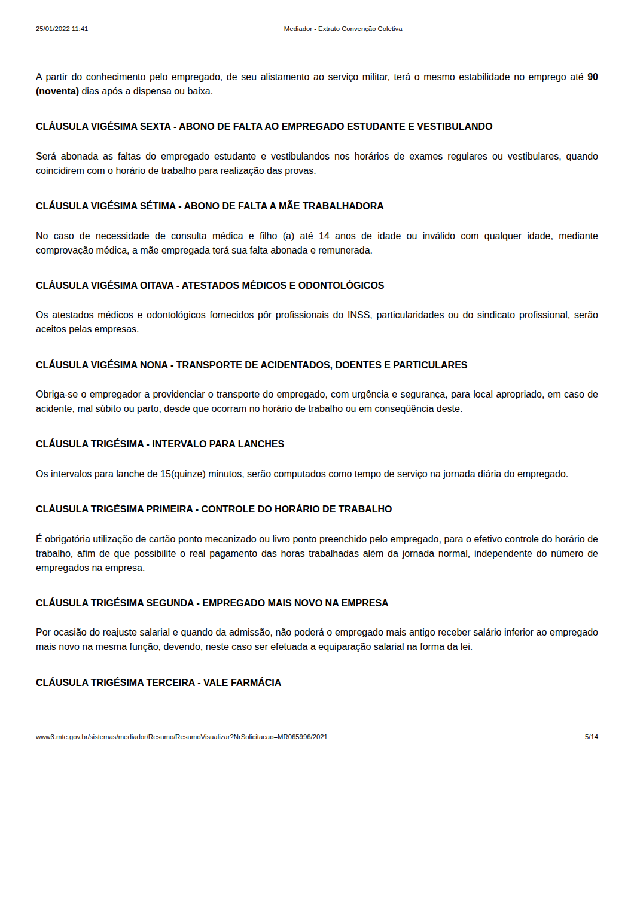25/01/2022 11:41
Mediador - Extrato Convenção Coletiva
A partir do conhecimento pelo empregado, de seu alistamento ao serviço militar, terá o mesmo estabilidade no emprego até 90 (noventa) dias após a dispensa ou baixa.
CLÁUSULA VIGÉSIMA SEXTA - ABONO DE FALTA AO EMPREGADO ESTUDANTE E VESTIBULANDO
Será abonada as faltas do empregado estudante e vestibulandos nos horários de exames regulares ou vestibulares, quando coincidirem com o horário de trabalho para realização das provas.
CLÁUSULA VIGÉSIMA SÉTIMA - ABONO DE FALTA A MÃE TRABALHADORA
No caso de necessidade de consulta médica e filho (a) até 14 anos de idade ou inválido com qualquer idade, mediante comprovação médica, a mãe empregada terá sua falta abonada e remunerada.
CLÁUSULA VIGÉSIMA OITAVA - ATESTADOS MÉDICOS E ODONTOLÓGICOS
Os atestados médicos e odontológicos fornecidos pôr profissionais do INSS, particularidades ou do sindicato profissional, serão aceitos pelas empresas.
CLÁUSULA VIGÉSIMA NONA - TRANSPORTE DE ACIDENTADOS, DOENTES E PARTICULARES
Obriga-se o empregador a providenciar o transporte do empregado, com urgência e segurança, para local apropriado, em caso de acidente, mal súbito ou parto, desde que ocorram no horário de trabalho ou em conseqüência deste.
CLÁUSULA TRIGÉSIMA - INTERVALO PARA LANCHES
Os intervalos para lanche de 15(quinze) minutos, serão computados como tempo de serviço na jornada diária do empregado.
CLÁUSULA TRIGÉSIMA PRIMEIRA - CONTROLE DO HORÁRIO DE TRABALHO
É obrigatória utilização de cartão ponto mecanizado ou livro ponto preenchido pelo empregado, para o efetivo controle do horário de trabalho, afim de que possibilite o real pagamento das horas trabalhadas além da jornada normal, independente do número de empregados na empresa.
CLÁUSULA TRIGÉSIMA SEGUNDA - EMPREGADO MAIS NOVO NA EMPRESA
Por ocasião do reajuste salarial e quando da admissão, não poderá o empregado mais antigo receber salário inferior ao empregado mais novo na mesma função, devendo, neste caso ser efetuada a equiparação salarial na forma da lei.
CLÁUSULA TRIGÉSIMA TERCEIRA - VALE FARMÁCIA
www3.mte.gov.br/sistemas/mediador/Resumo/ResumoVisualizar?NrSolicitacao=MR065996/2021
5/14